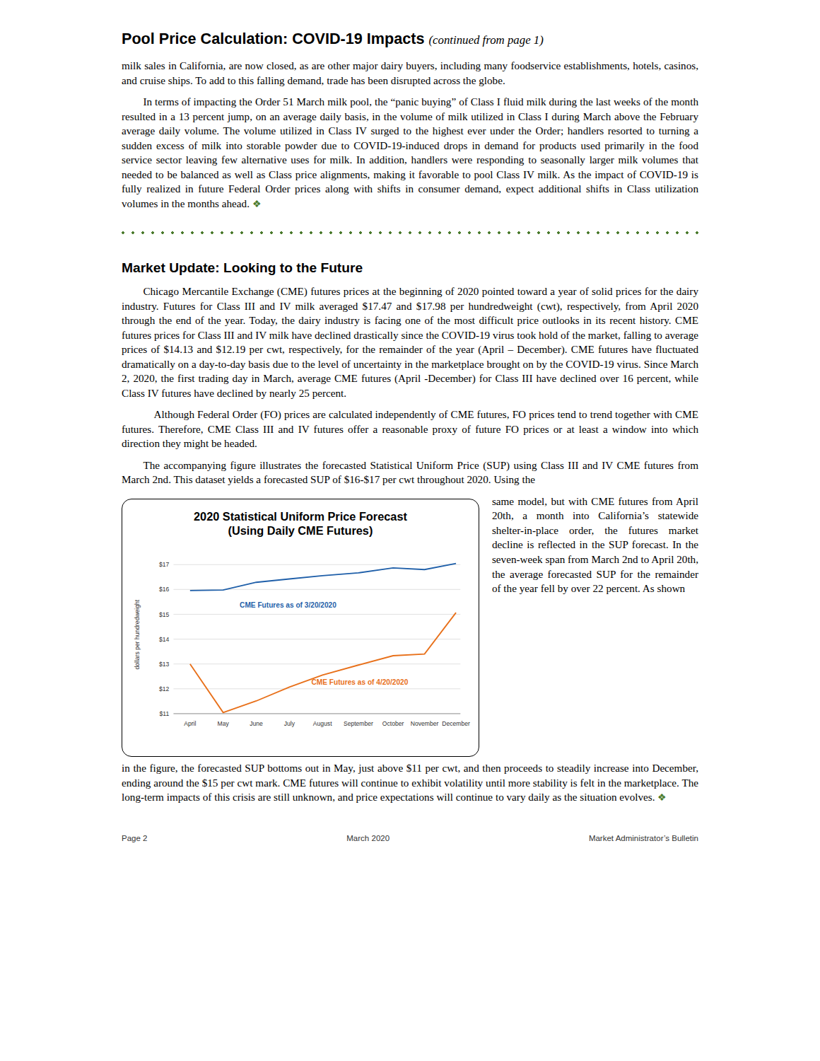Pool Price Calculation: COVID-19 Impacts (continued from page 1)
milk sales in California, are now closed, as are other major dairy buyers, including many foodservice establishments, hotels, casinos, and cruise ships. To add to this falling demand, trade has been disrupted across the globe.
In terms of impacting the Order 51 March milk pool, the “panic buying” of Class I fluid milk during the last weeks of the month resulted in a 13 percent jump, on an average daily basis, in the volume of milk utilized in Class I during March above the February average daily volume. The volume utilized in Class IV surged to the highest ever under the Order; handlers resorted to turning a sudden excess of milk into storable powder due to COVID-19-induced drops in demand for products used primarily in the food service sector leaving few alternative uses for milk. In addition, handlers were responding to seasonally larger milk volumes that needed to be balanced as well as Class price alignments, making it favorable to pool Class IV milk. As the impact of COVID-19 is fully realized in future Federal Order prices along with shifts in consumer demand, expect additional shifts in Class utilization volumes in the months ahead. ❖
Market Update: Looking to the Future
Chicago Mercantile Exchange (CME) futures prices at the beginning of 2020 pointed toward a year of solid prices for the dairy industry. Futures for Class III and IV milk averaged $17.47 and $17.98 per hundredweight (cwt), respectively, from April 2020 through the end of the year. Today, the dairy industry is facing one of the most difficult price outlooks in its recent history. CME futures prices for Class III and IV milk have declined drastically since the COVID-19 virus took hold of the market, falling to average prices of $14.13 and $12.19 per cwt, respectively, for the remainder of the year (April – December). CME futures have fluctuated dramatically on a day-to-day basis due to the level of uncertainty in the marketplace brought on by the COVID-19 virus. Since March 2, 2020, the first trading day in March, average CME futures (April -December) for Class III have declined over 16 percent, while Class IV futures have declined by nearly 25 percent.
Although Federal Order (FO) prices are calculated independently of CME futures, FO prices tend to trend together with CME futures. Therefore, CME Class III and IV futures offer a reasonable proxy of future FO prices or at least a window into which direction they might be headed.
The accompanying figure illustrates the forecasted Statistical Uniform Price (SUP) using Class III and IV CME futures from March 2nd. This dataset yields a forecasted SUP of $16-$17 per cwt throughout 2020. Using the
2020 Statistical Uniform Price Forecast
(Using Daily CME Futures)
dollars per hundredweight $17 $16 $15 $14 $13 $12 $11 April May June July August September October November December CME Futures as of 3/20/2020 CME Futures as of 4/20/2020
same model, but with CME futures from April 20th, a month into California’s statewide shelter-in-place order, the futures market decline is reflected in the SUP forecast. In the seven-week span from March 2nd to April 20th, the average forecasted SUP for the remainder of the year fell by over 22 percent. As shown
in the figure, the forecasted SUP bottoms out in May, just above $11 per cwt, and then proceeds to steadily increase into December, ending around the $15 per cwt mark. CME futures will continue to exhibit volatility until more stability is felt in the marketplace. The long-term impacts of this crisis are still unknown, and price expectations will continue to vary daily as the situation evolves. ❖
Page 2 March 2020 Market Administrator’s Bulletin